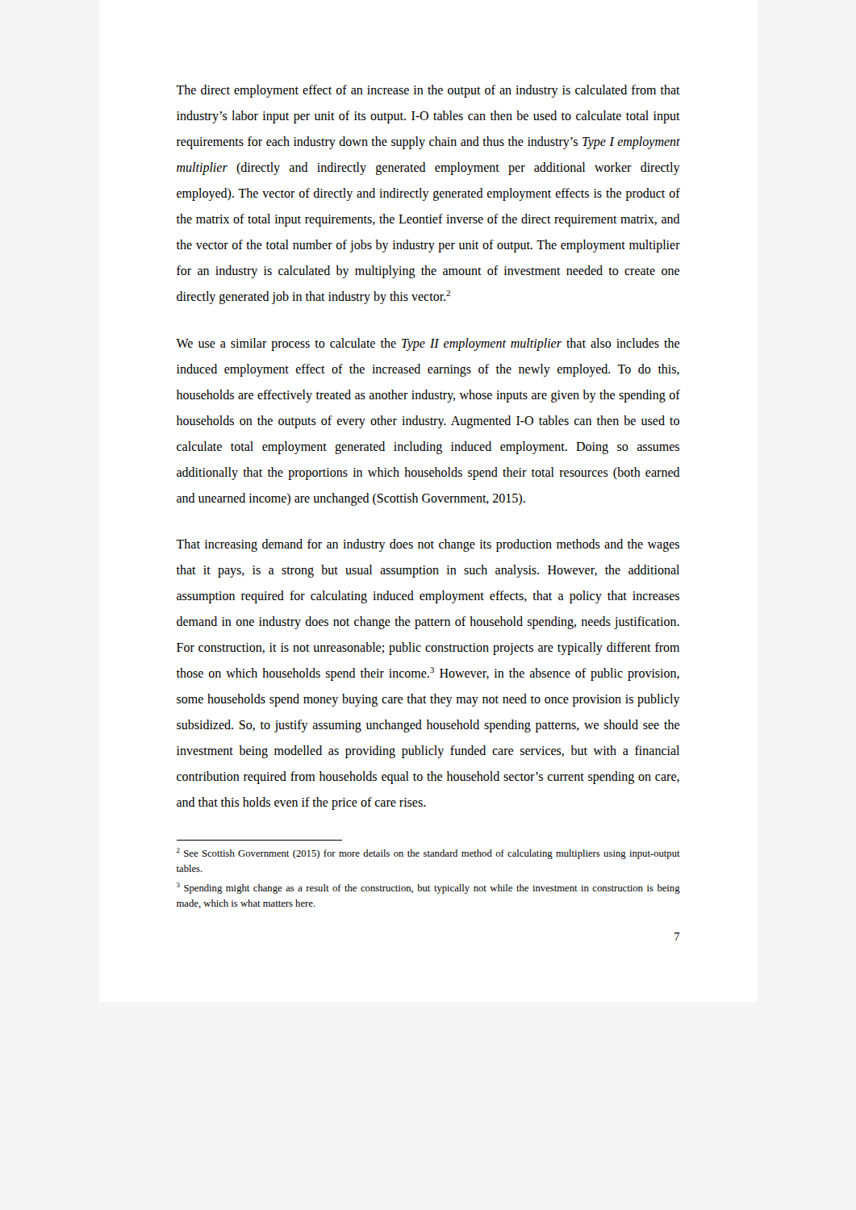The direct employment effect of an increase in the output of an industry is calculated from that industry’s labor input per unit of its output. I-O tables can then be used to calculate total input requirements for each industry down the supply chain and thus the industry’s Type I employment multiplier (directly and indirectly generated employment per additional worker directly employed). The vector of directly and indirectly generated employment effects is the product of the matrix of total input requirements, the Leontief inverse of the direct requirement matrix, and the vector of the total number of jobs by industry per unit of output. The employment multiplier for an industry is calculated by multiplying the amount of investment needed to create one directly generated job in that industry by this vector.2
We use a similar process to calculate the Type II employment multiplier that also includes the induced employment effect of the increased earnings of the newly employed. To do this, households are effectively treated as another industry, whose inputs are given by the spending of households on the outputs of every other industry. Augmented I-O tables can then be used to calculate total employment generated including induced employment. Doing so assumes additionally that the proportions in which households spend their total resources (both earned and unearned income) are unchanged (Scottish Government, 2015).
That increasing demand for an industry does not change its production methods and the wages that it pays, is a strong but usual assumption in such analysis. However, the additional assumption required for calculating induced employment effects, that a policy that increases demand in one industry does not change the pattern of household spending, needs justification. For construction, it is not unreasonable; public construction projects are typically different from those on which households spend their income.3 However, in the absence of public provision, some households spend money buying care that they may not need to once provision is publicly subsidized. So, to justify assuming unchanged household spending patterns, we should see the investment being modelled as providing publicly funded care services, but with a financial contribution required from households equal to the household sector’s current spending on care, and that this holds even if the price of care rises.
2 See Scottish Government (2015) for more details on the standard method of calculating multipliers using input-output tables.
3 Spending might change as a result of the construction, but typically not while the investment in construction is being made, which is what matters here.
7